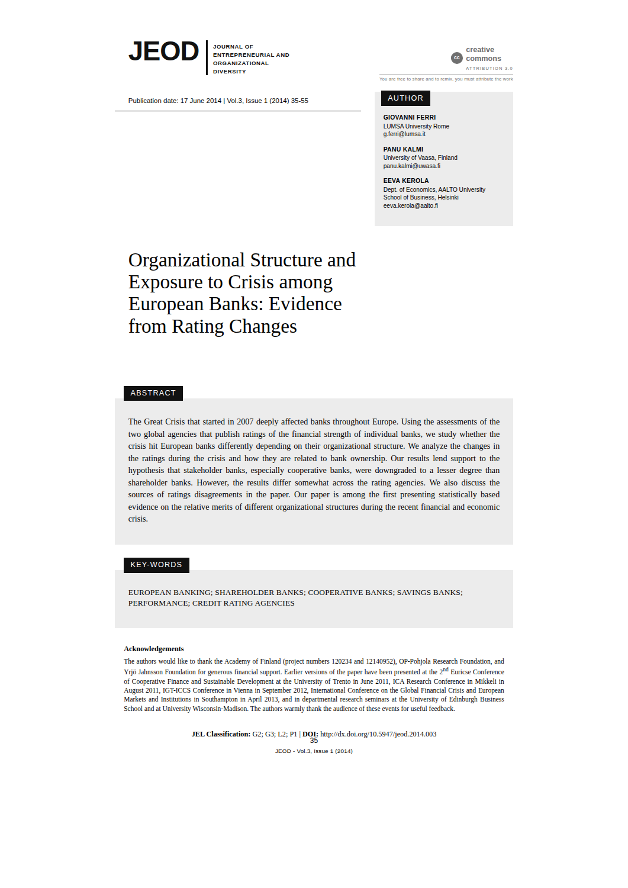JEOD
Journal of
Entrepreneurial and
Organizational
Diversity
cc creative
commons
ATTRIBUTION 3.0
You are free to share and to remix, you must attribute the work
Publication date: 17 June 2014 | Vol.3, Issue 1 (2014) 35-55
AUTHOR
GIOVANNI FERRI
LUMSA University Rome
g.ferri@lumsa.it
PANU KALMI
University of Vaasa, Finland
panu.kalmi@uwasa.fi
EEVA KEROLA
Dept. of Economics, AALTO University School of Business, Helsinki
eeva.kerola@aalto.fi
Organizational Structure and Exposure to Crisis among European Banks: Evidence from Rating Changes
ABSTRACT
The Great Crisis that started in 2007 deeply affected banks throughout Europe. Using the assessments of the two global agencies that publish ratings of the financial strength of individual banks, we study whether the crisis hit European banks differently depending on their organizational structure. We analyze the changes in the ratings during the crisis and how they are related to bank ownership. Our results lend support to the hypothesis that stakeholder banks, especially cooperative banks, were downgraded to a lesser degree than shareholder banks. However, the results differ somewhat across the rating agencies. We also discuss the sources of ratings disagreements in the paper. Our paper is among the first presenting statistically based evidence on the relative merits of different organizational structures during the recent financial and economic crisis.
KEY-WORDS
EUROPEAN BANKING; SHAREHOLDER BANKS; COOPERATIVE BANKS; SAVINGS BANKS; PERFORMANCE; CREDIT RATING AGENCIES
Acknowledgements
The authors would like to thank the Academy of Finland (project numbers 120234 and 12140952), OP-Pohjola Research Foundation, and Yrjö Jahnsson Foundation for generous financial support. Earlier versions of the paper have been presented at the 2nd Euricse Conference of Cooperative Finance and Sustainable Development at the University of Trento in June 2011, ICA Research Conference in Mikkeli in August 2011, IGT-ICCS Conference in Vienna in September 2012, International Conference on the Global Financial Crisis and European Markets and Institutions in Southampton in April 2013, and in departmental research seminars at the University of Edinburgh Business School and at University Wisconsin-Madison. The authors warmly thank the audience of these events for useful feedback.
JEL Classification: G2; G3; L2; P1 | DOI: http://dx.doi.org/10.5947/jeod.2014.003
35
JEOD - Vol.3, Issue 1 (2014)